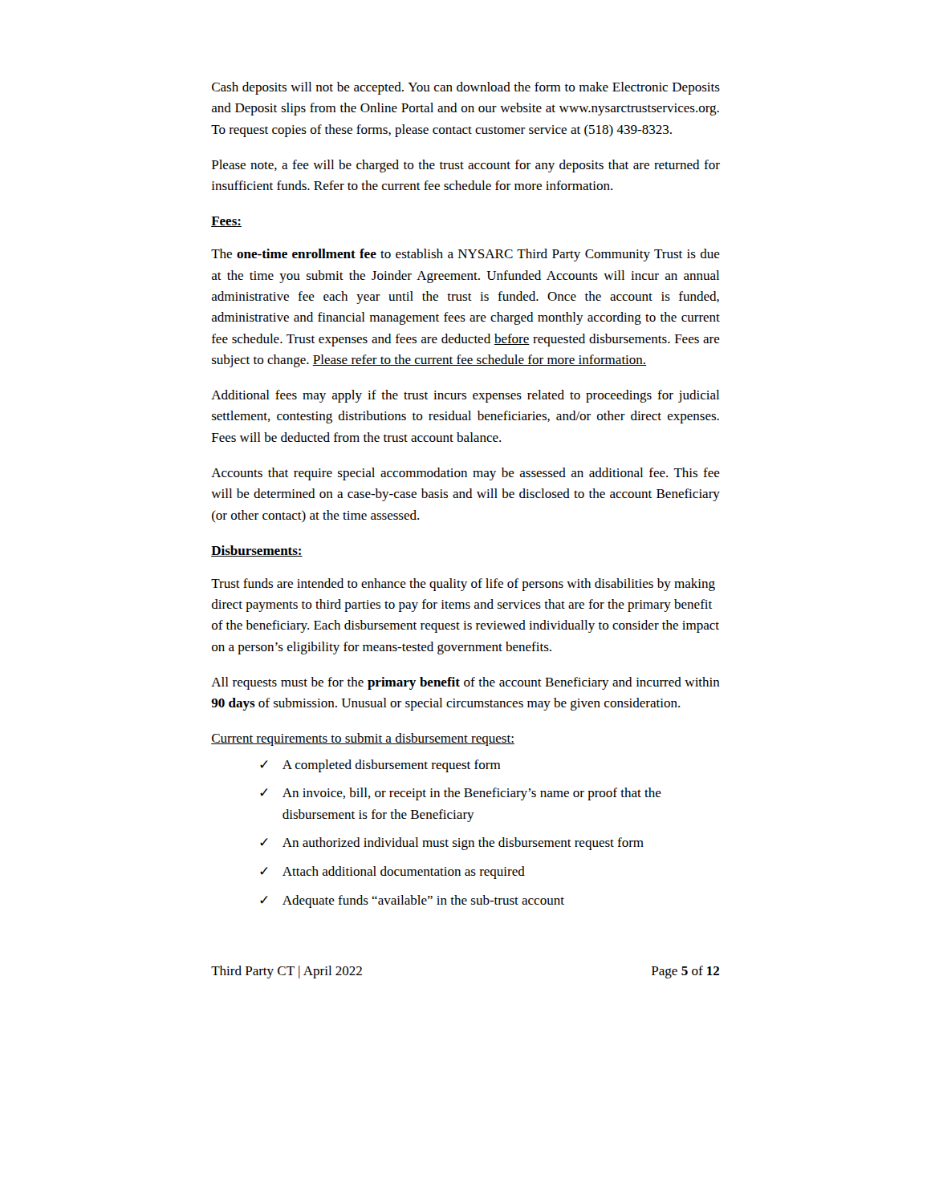Cash deposits will not be accepted. You can download the form to make Electronic Deposits and Deposit slips from the Online Portal and on our website at www.nysarctrustservices.org. To request copies of these forms, please contact customer service at (518) 439-8323.
Please note, a fee will be charged to the trust account for any deposits that are returned for insufficient funds. Refer to the current fee schedule for more information.
Fees:
The one-time enrollment fee to establish a NYSARC Third Party Community Trust is due at the time you submit the Joinder Agreement. Unfunded Accounts will incur an annual administrative fee each year until the trust is funded. Once the account is funded, administrative and financial management fees are charged monthly according to the current fee schedule. Trust expenses and fees are deducted before requested disbursements. Fees are subject to change. Please refer to the current fee schedule for more information.
Additional fees may apply if the trust incurs expenses related to proceedings for judicial settlement, contesting distributions to residual beneficiaries, and/or other direct expenses. Fees will be deducted from the trust account balance.
Accounts that require special accommodation may be assessed an additional fee. This fee will be determined on a case-by-case basis and will be disclosed to the account Beneficiary (or other contact) at the time assessed.
Disbursements:
Trust funds are intended to enhance the quality of life of persons with disabilities by making direct payments to third parties to pay for items and services that are for the primary benefit of the beneficiary. Each disbursement request is reviewed individually to consider the impact on a person’s eligibility for means-tested government benefits.
All requests must be for the primary benefit of the account Beneficiary and incurred within 90 days of submission. Unusual or special circumstances may be given consideration.
Current requirements to submit a disbursement request:
A completed disbursement request form
An invoice, bill, or receipt in the Beneficiary’s name or proof that the disbursement is for the Beneficiary
An authorized individual must sign the disbursement request form
Attach additional documentation as required
Adequate funds “available” in the sub-trust account
Third Party CT | April 2022 Page 5 of 12